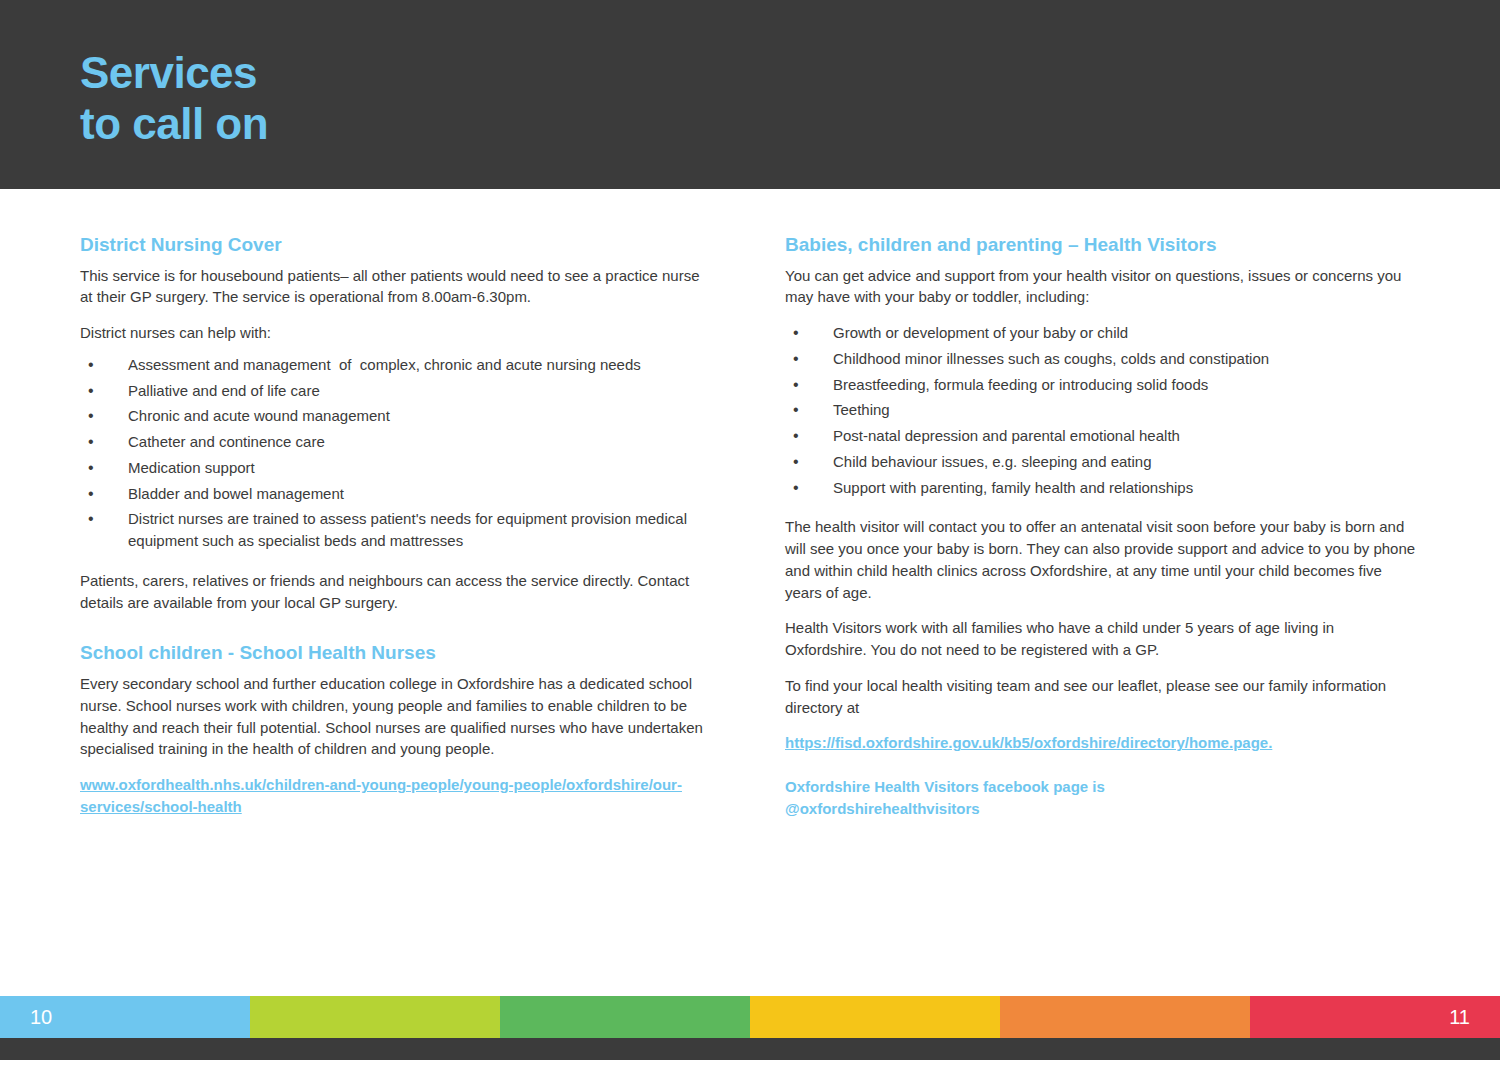Services
to call on
District Nursing Cover
This service is for housebound patients– all other patients would need to see a practice nurse at their GP surgery. The service is operational from 8.00am-6.30pm.
District nurses can help with:
Assessment and management of complex, chronic and acute nursing needs
Palliative and end of life care
Chronic and acute wound management
Catheter and continence care
Medication support
Bladder and bowel management
District nurses are trained to assess patient's needs for equipment provision medical equipment such as specialist beds and mattresses
Patients, carers, relatives or friends and neighbours can access the service directly. Contact details are available from your local GP surgery.
School children - School Health Nurses
Every secondary school and further education college in Oxfordshire has a dedicated school nurse. School nurses work with children, young people and families to enable children to be healthy and reach their full potential. School nurses are qualified nurses who have undertaken specialised training in the health of children and young people.
www.oxfordhealth.nhs.uk/children-and-young-people/young-people/oxfordshire/our-services/school-health
Babies, children and parenting – Health Visitors
You can get advice and support from your health visitor on questions, issues or concerns you may have with your baby or toddler, including:
Growth or development of your baby or child
Childhood minor illnesses such as coughs, colds and constipation
Breastfeeding, formula feeding or introducing solid foods
Teething
Post-natal depression and parental emotional health
Child behaviour issues, e.g. sleeping and eating
Support with parenting, family health and relationships
The health visitor will contact you to offer an antenatal visit soon before your baby is born and will see you once your baby is born. They can also provide support and advice to you by phone and within child health clinics across Oxfordshire, at any time until your child becomes five years of age.
Health Visitors work with all families who have a child under 5 years of age living in Oxfordshire. You do not need to be registered with a GP.
To find your local health visiting team and see our leaflet, please see our family information directory at
https://fisd.oxfordshire.gov.uk/kb5/oxfordshire/directory/home.page.
Oxfordshire Health Visitors facebook page is
@oxfordshirehealthvisitors
10
11